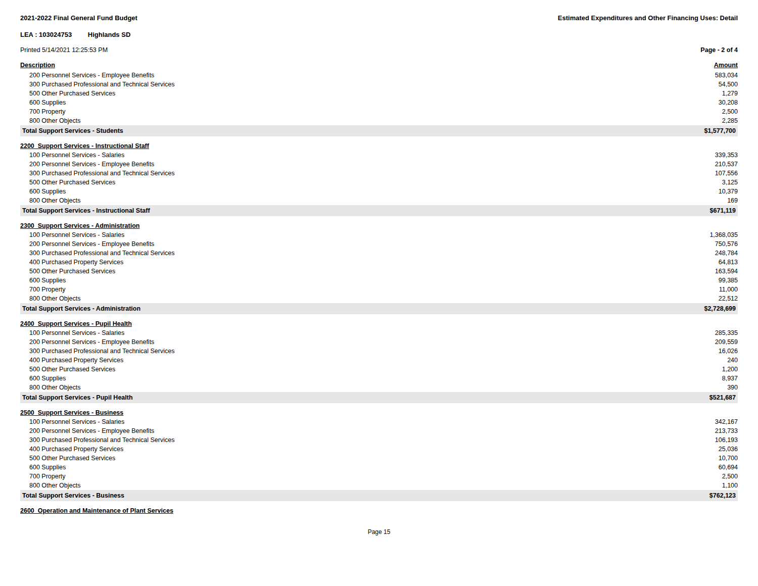2021-2022 Final General Fund Budget
Estimated Expenditures and Other Financing Uses: Detail
LEA : 103024753 Highlands SD
Printed 5/14/2021 12:25:53 PM
Page - 2 of 4
| Description | Amount |
| --- | --- |
| 200 Personnel Services - Employee Benefits | 583,034 |
| 300 Purchased Professional and Technical Services | 54,500 |
| 500 Other Purchased Services | 1,279 |
| 600 Supplies | 30,208 |
| 700 Property | 2,500 |
| 800 Other Objects | 2,285 |
| Total Support Services - Students | $1,577,700 |
| 2200 Support Services - Instructional Staff | |
| 100 Personnel Services - Salaries | 339,353 |
| 200 Personnel Services - Employee Benefits | 210,537 |
| 300 Purchased Professional and Technical Services | 107,556 |
| 500 Other Purchased Services | 3,125 |
| 600 Supplies | 10,379 |
| 800 Other Objects | 169 |
| Total Support Services - Instructional Staff | $671,119 |
| 2300 Support Services - Administration | |
| 100 Personnel Services - Salaries | 1,368,035 |
| 200 Personnel Services - Employee Benefits | 750,576 |
| 300 Purchased Professional and Technical Services | 248,784 |
| 400 Purchased Property Services | 64,813 |
| 500 Other Purchased Services | 163,594 |
| 600 Supplies | 99,385 |
| 700 Property | 11,000 |
| 800 Other Objects | 22,512 |
| Total Support Services - Administration | $2,728,699 |
| 2400 Support Services - Pupil Health | |
| 100 Personnel Services - Salaries | 285,335 |
| 200 Personnel Services - Employee Benefits | 209,559 |
| 300 Purchased Professional and Technical Services | 16,026 |
| 400 Purchased Property Services | 240 |
| 500 Other Purchased Services | 1,200 |
| 600 Supplies | 8,937 |
| 800 Other Objects | 390 |
| Total Support Services - Pupil Health | $521,687 |
| 2500 Support Services - Business | |
| 100 Personnel Services - Salaries | 342,167 |
| 200 Personnel Services - Employee Benefits | 213,733 |
| 300 Purchased Professional and Technical Services | 106,193 |
| 400 Purchased Property Services | 25,036 |
| 500 Other Purchased Services | 10,700 |
| 600 Supplies | 60,694 |
| 700 Property | 2,500 |
| 800 Other Objects | 1,100 |
| Total Support Services - Business | $762,123 |
| 2600 Operation and Maintenance of Plant Services | |
Page 15